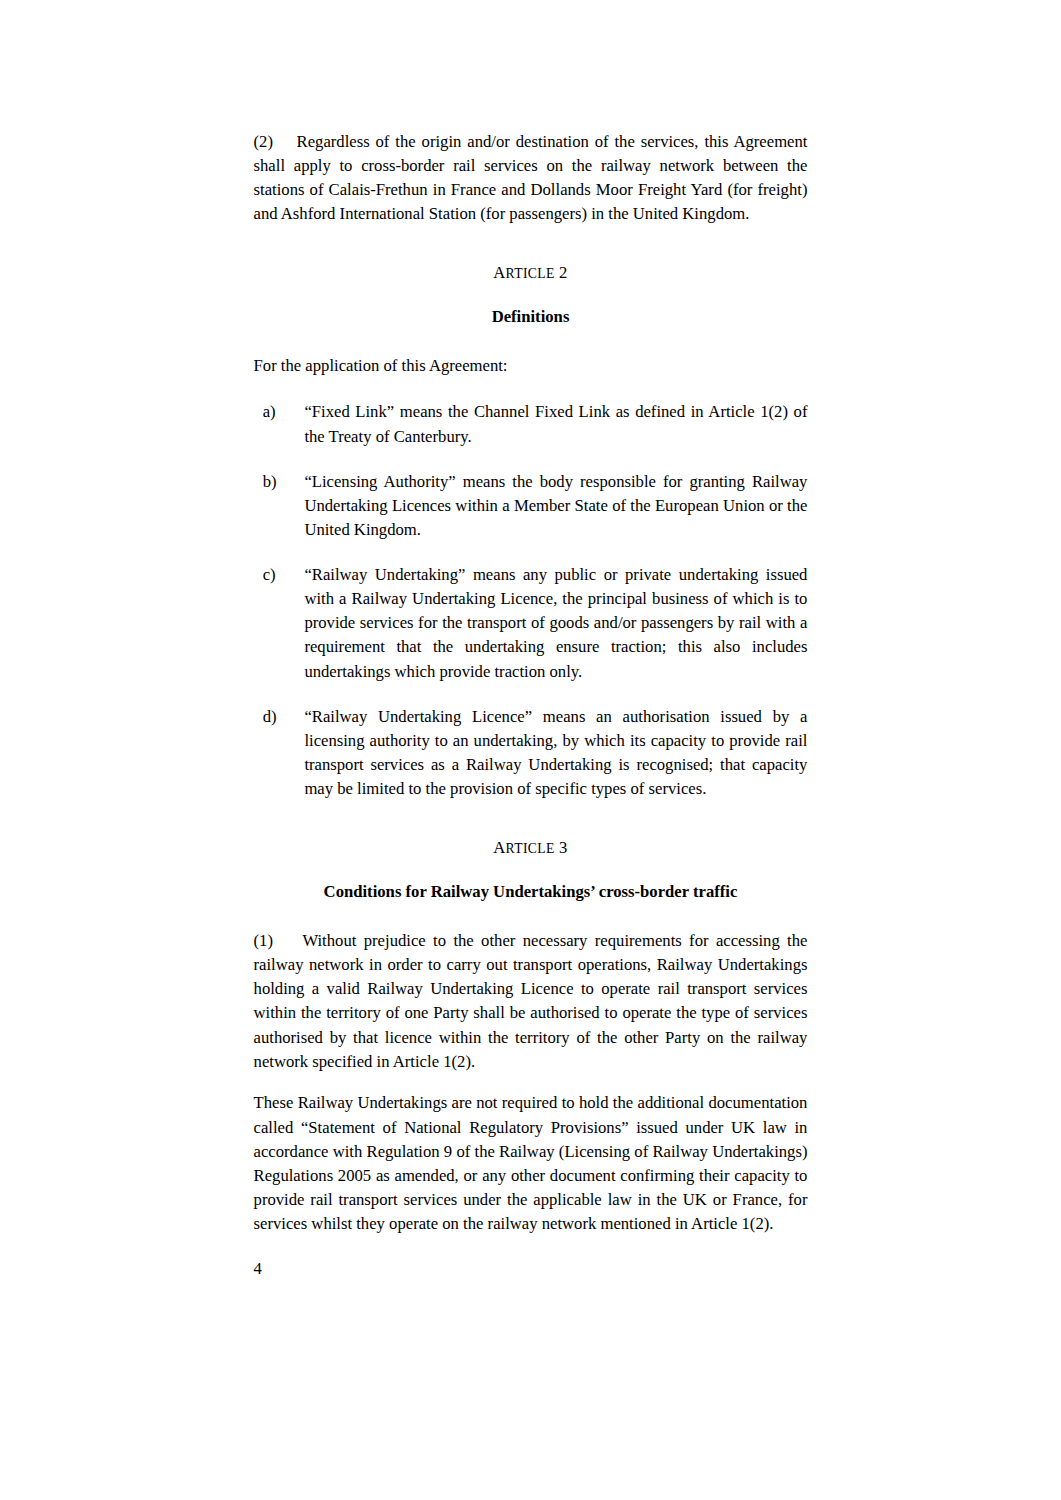(2) Regardless of the origin and/or destination of the services, this Agreement shall apply to cross-border rail services on the railway network between the stations of Calais-Frethun in France and Dollands Moor Freight Yard (for freight) and Ashford International Station (for passengers) in the United Kingdom.
ARTICLE 2
Definitions
For the application of this Agreement:
a)“Fixed Link” means the Channel Fixed Link as defined in Article 1(2) of the Treaty of Canterbury.
b)“Licensing Authority” means the body responsible for granting Railway Undertaking Licences within a Member State of the European Union or the United Kingdom.
c)“Railway Undertaking” means any public or private undertaking issued with a Railway Undertaking Licence, the principal business of which is to provide services for the transport of goods and/or passengers by rail with a requirement that the undertaking ensure traction; this also includes undertakings which provide traction only.
d)“Railway Undertaking Licence” means an authorisation issued by a licensing authority to an undertaking, by which its capacity to provide rail transport services as a Railway Undertaking is recognised; that capacity may be limited to the provision of specific types of services.
ARTICLE 3
Conditions for Railway Undertakings’ cross-border traffic
(1) Without prejudice to the other necessary requirements for accessing the railway network in order to carry out transport operations, Railway Undertakings holding a valid Railway Undertaking Licence to operate rail transport services within the territory of one Party shall be authorised to operate the type of services authorised by that licence within the territory of the other Party on the railway network specified in Article 1(2).
These Railway Undertakings are not required to hold the additional documentation called “Statement of National Regulatory Provisions” issued under UK law in accordance with Regulation 9 of the Railway (Licensing of Railway Undertakings) Regulations 2005 as amended, or any other document confirming their capacity to provide rail transport services under the applicable law in the UK or France, for services whilst they operate on the railway network mentioned in Article 1(2).
4